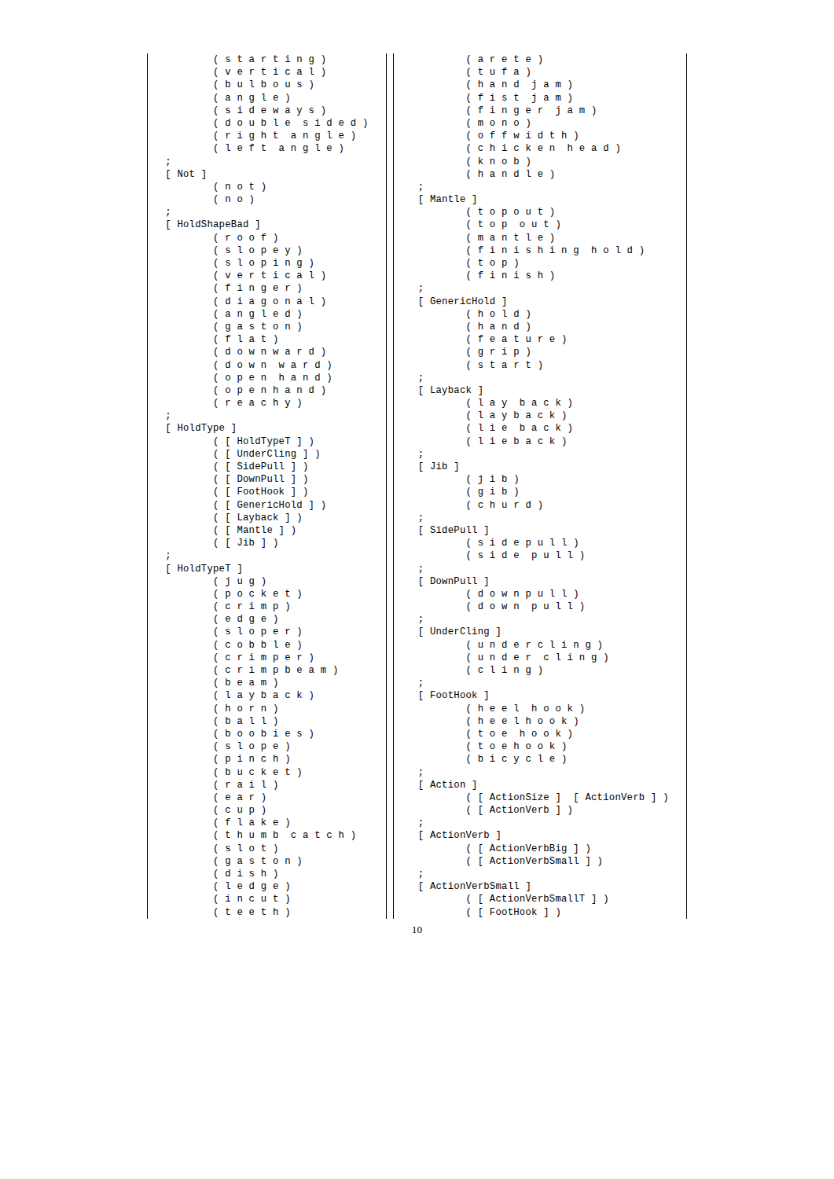( s t a r t i n g )
        ( v e r t i c a l )
        ( b u l b o u s )
        ( a n g l e )
        ( s i d e w a y s )
        ( d o u b l e  s i d e d )
        ( r i g h t  a n g l e )
        ( l e f t  a n g l e )
;
[ Not ]
        ( n o t )
        ( n o )
;
[ HoldShapeBad ]
        ( r o o f )
        ( s l o p e y )
        ( s l o p i n g )
        ( v e r t i c a l )
        ( f i n g e r )
        ( d i a g o n a l )
        ( a n g l e d )
        ( g a s t o n )
        ( f l a t )
        ( d o w n w a r d )
        ( d o w n  w a r d )
        ( o p e n  h a n d )
        ( o p e n h a n d )
        ( r e a c h y )
;
[ HoldType ]
        ( [ HoldTypeT ] )
        ( [ UnderCling ] )
        ( [ SidePull ] )
        ( [ DownPull ] )
        ( [ FootHook ] )
        ( [ GenericHold ] )
        ( [ Layback ] )
        ( [ Mantle ] )
        ( [ Jib ] )
;
[ HoldTypeT ]
        ( j u g )
        ( p o c k e t )
        ( c r i m p )
        ( e d g e )
        ( s l o p e r )
        ( c o b b l e )
        ( c r i m p e r )
        ( c r i m p b e a m )
        ( b e a m )
        ( l a y b a c k )
        ( h o r n )
        ( b a l l )
        ( b o o b i e s )
        ( s l o p e )
        ( p i n c h )
        ( b u c k e t )
        ( r a i l )
        ( e a r )
        ( c u p )
        ( f l a k e )
        ( t h u m b  c a t c h )
        ( s l o t )
        ( g a s t o n )
        ( d i s h )
        ( l e d g e )
        ( i n c u t )
        ( t e e t h )
        ( a r e t e )
        ( t u f a )
        ( h a n d  j a m )
        ( f i s t  j a m )
        ( f i n g e r  j a m )
        ( m o n o )
        ( o f f w i d t h )
        ( c h i c k e n  h e a d )
        ( k n o b )
        ( h a n d l e )
;
[ Mantle ]
        ( t o p o u t )
        ( t o p  o u t )
        ( m a n t l e )
        ( f i n i s h i n g  h o l d )
        ( t o p )
        ( f i n i s h )
;
[ GenericHold ]
        ( h o l d )
        ( h a n d )
        ( f e a t u r e )
        ( g r i p )
        ( s t a r t )
;
[ Layback ]
        ( l a y  b a c k )
        ( l a y b a c k )
        ( l i e  b a c k )
        ( l i e b a c k )
;
[ Jib ]
        ( j i b )
        ( g i b )
        ( c h u r d )
;
[ SidePull ]
        ( s i d e p u l l )
        ( s i d e  p u l l )
;
[ DownPull ]
        ( d o w n p u l l )
        ( d o w n  p u l l )
;
[ UnderCling ]
        ( u n d e r c l i n g )
        ( u n d e r  c l i n g )
        ( c l i n g )
;
[ FootHook ]
        ( h e e l  h o o k )
        ( h e e l h o o k )
        ( t o e  h o o k )
        ( t o e h o o k )
        ( b i c y c l e )
;
[ Action ]
        ( [ ActionSize ]  [ ActionVerb ] )
        ( [ ActionVerb ] )
;
[ ActionVerb ]
        ( [ ActionVerbBig ] )
        ( [ ActionVerbSmall ] )
;
[ ActionVerbSmall ]
        ( [ ActionVerbSmallT ] )
        ( [ FootHook ] )
10